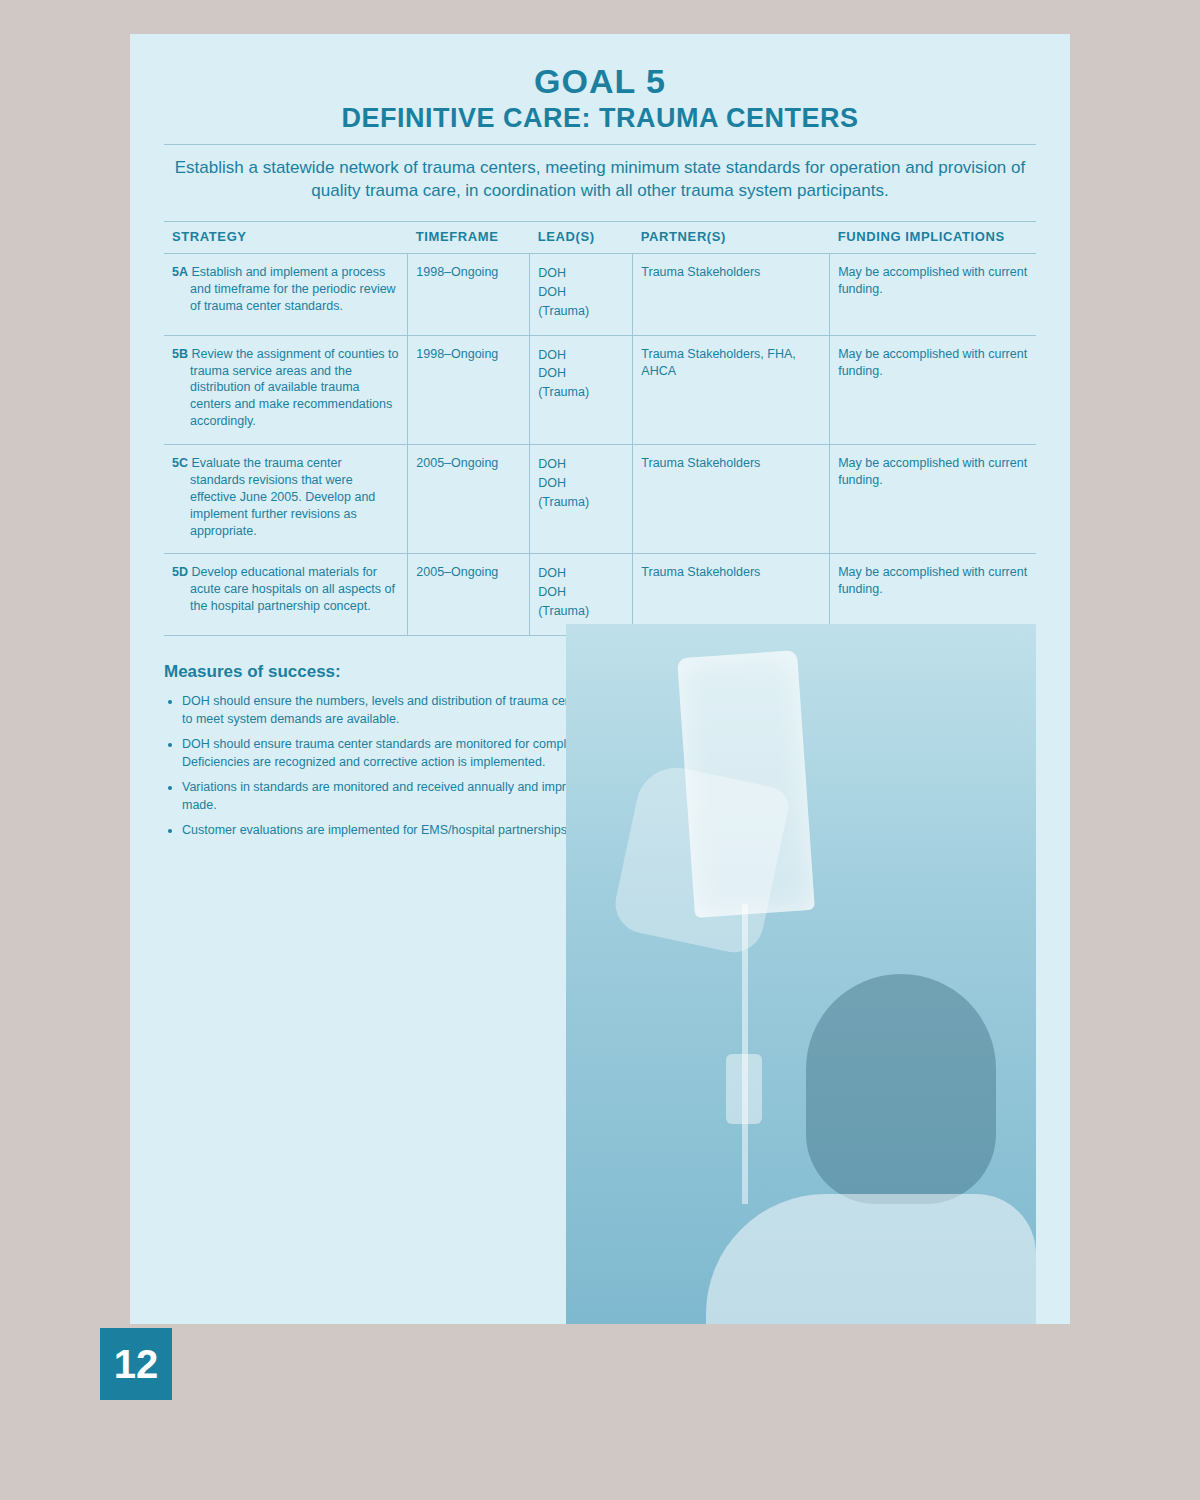GOAL 5 DEFINITIVE CARE: TRAUMA CENTERS
Establish a statewide network of trauma centers, meeting minimum state standards for operation and provision of quality trauma care, in coordination with all other trauma system participants.
| Strategy | Timeframe | Lead(s) | Partner(s) | Funding Implications |
| --- | --- | --- | --- | --- |
| 5A Establish and implement a process and timeframe for the periodic review of trauma center standards. | 1998–Ongoing | DOH DOH (Trauma) | Trauma Stakeholders | May be accomplished with current funding. |
| 5B Review the assignment of counties to trauma service areas and the distribution of available trauma centers and make recommendations accordingly. | 1998–Ongoing | DOH DOH (Trauma) | Trauma Stakeholders, FHA, AHCA | May be accomplished with current funding. |
| 5C Evaluate the trauma center standards revisions that were effective June 2005. Develop and implement further revisions as appropriate. | 2005–Ongoing | DOH DOH (Trauma) | Trauma Stakeholders | May be accomplished with current funding. |
| 5D Develop educational materials for acute care hospitals on all aspects of the hospital partnership concept. | 2005–Ongoing | DOH DOH (Trauma) | Trauma Stakeholders | May be accomplished with current funding. |
Measures of success:
DOH should ensure the numbers, levels and distribution of trauma centers required to meet system demands are available.
DOH should ensure trauma center standards are monitored for compliance. Deficiencies are recognized and corrective action is implemented.
Variations in standards are monitored and received annually and improvements made.
Customer evaluations are implemented for EMS/hospital partnerships.
12